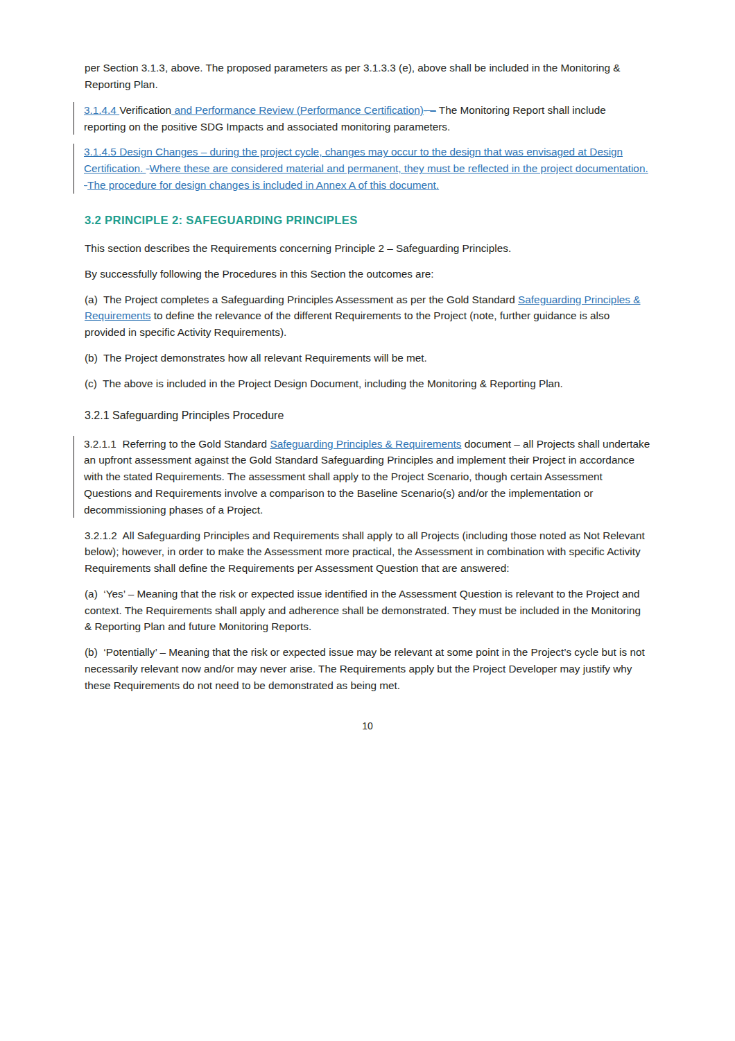per Section 3.1.3, above. The proposed parameters as per 3.1.3.3 (e), above shall be included in the Monitoring & Reporting Plan.
3.1.4.4 Verification and Performance Review (Performance Certification)- – The Monitoring Report shall include reporting on the positive SDG Impacts and associated monitoring parameters.
3.1.4.5 Design Changes – during the project cycle, changes may occur to the design that was envisaged at Design Certification. -Where these are considered material and permanent, they must be reflected in the project documentation. -The procedure for design changes is included in Annex A of this document.
3.2 PRINCIPLE 2: SAFEGUARDING PRINCIPLES
This section describes the Requirements concerning Principle 2 – Safeguarding Principles.
By successfully following the Procedures in this Section the outcomes are:
(a) The Project completes a Safeguarding Principles Assessment as per the Gold Standard Safeguarding Principles & Requirements to define the relevance of the different Requirements to the Project (note, further guidance is also provided in specific Activity Requirements).
(b) The Project demonstrates how all relevant Requirements will be met.
(c) The above is included in the Project Design Document, including the Monitoring & Reporting Plan.
3.2.1 Safeguarding Principles Procedure
3.2.1.1 Referring to the Gold Standard Safeguarding Principles & Requirements document – all Projects shall undertake an upfront assessment against the Gold Standard Safeguarding Principles and implement their Project in accordance with the stated Requirements. The assessment shall apply to the Project Scenario, though certain Assessment Questions and Requirements involve a comparison to the Baseline Scenario(s) and/or the implementation or decommissioning phases of a Project.
3.2.1.2 All Safeguarding Principles and Requirements shall apply to all Projects (including those noted as Not Relevant below); however, in order to make the Assessment more practical, the Assessment in combination with specific Activity Requirements shall define the Requirements per Assessment Question that are answered:
(a) ‘Yes’ – Meaning that the risk or expected issue identified in the Assessment Question is relevant to the Project and context. The Requirements shall apply and adherence shall be demonstrated. They must be included in the Monitoring & Reporting Plan and future Monitoring Reports.
(b) ‘Potentially’ – Meaning that the risk or expected issue may be relevant at some point in the Project’s cycle but is not necessarily relevant now and/or may never arise. The Requirements apply but the Project Developer may justify why these Requirements do not need to be demonstrated as being met.
10